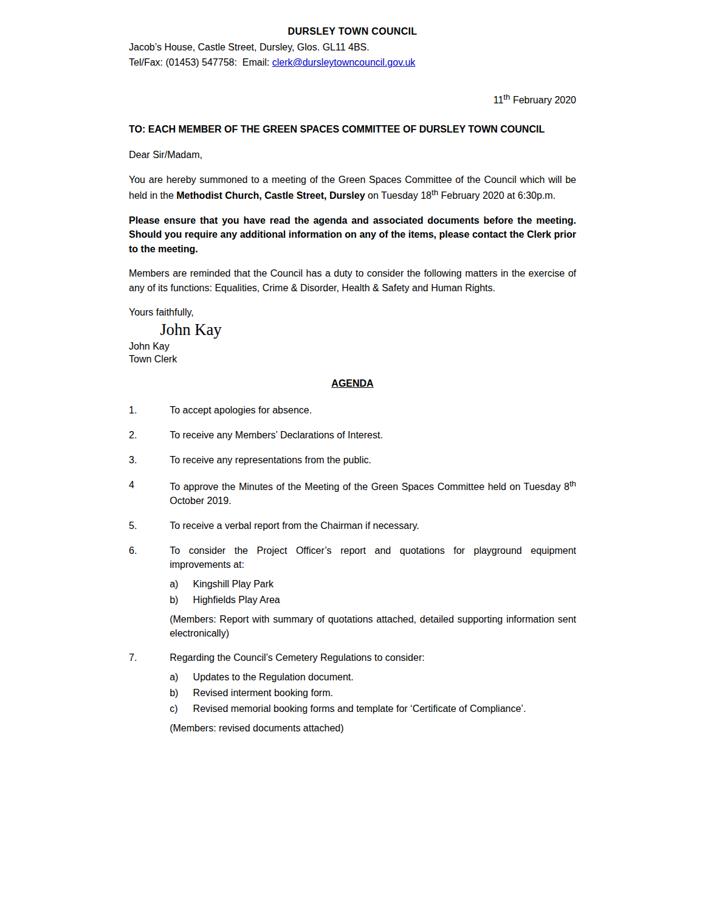Dursley Town Council
Jacob’s House, Castle Street, Dursley, Glos. GL11 4BS.
Tel/Fax: (01453) 547758: Email: clerk@dursleytowncouncil.gov.uk
11th February 2020
To: Each Member of the Green Spaces Committee of Dursley Town Council
Dear Sir/Madam,
You are hereby summoned to a meeting of the Green Spaces Committee of the Council which will be held in the Methodist Church, Castle Street, Dursley on Tuesday 18th February 2020 at 6:30p.m.
Please ensure that you have read the agenda and associated documents before the meeting. Should you require any additional information on any of the items, please contact the Clerk prior to the meeting.
Members are reminded that the Council has a duty to consider the following matters in the exercise of any of its functions: Equalities, Crime & Disorder, Health & Safety and Human Rights.
Yours faithfully,
John Kay
John Kay
Town Clerk
AGENDA
To accept apologies for absence.
To receive any Members’ Declarations of Interest.
To receive any representations from the public.
To approve the Minutes of the Meeting of the Green Spaces Committee held on Tuesday 8th October 2019.
To receive a verbal report from the Chairman if necessary.
To consider the Project Officer’s report and quotations for playground equipment improvements at:
Kingshill Play Park
Highfields Play Area
(Members: Report with summary of quotations attached, detailed supporting information sent electronically)
Regarding the Council’s Cemetery Regulations to consider:
Updates to the Regulation document.
Revised interment booking form.
Revised memorial booking forms and template for ‘Certificate of Compliance’.
(Members: revised documents attached)